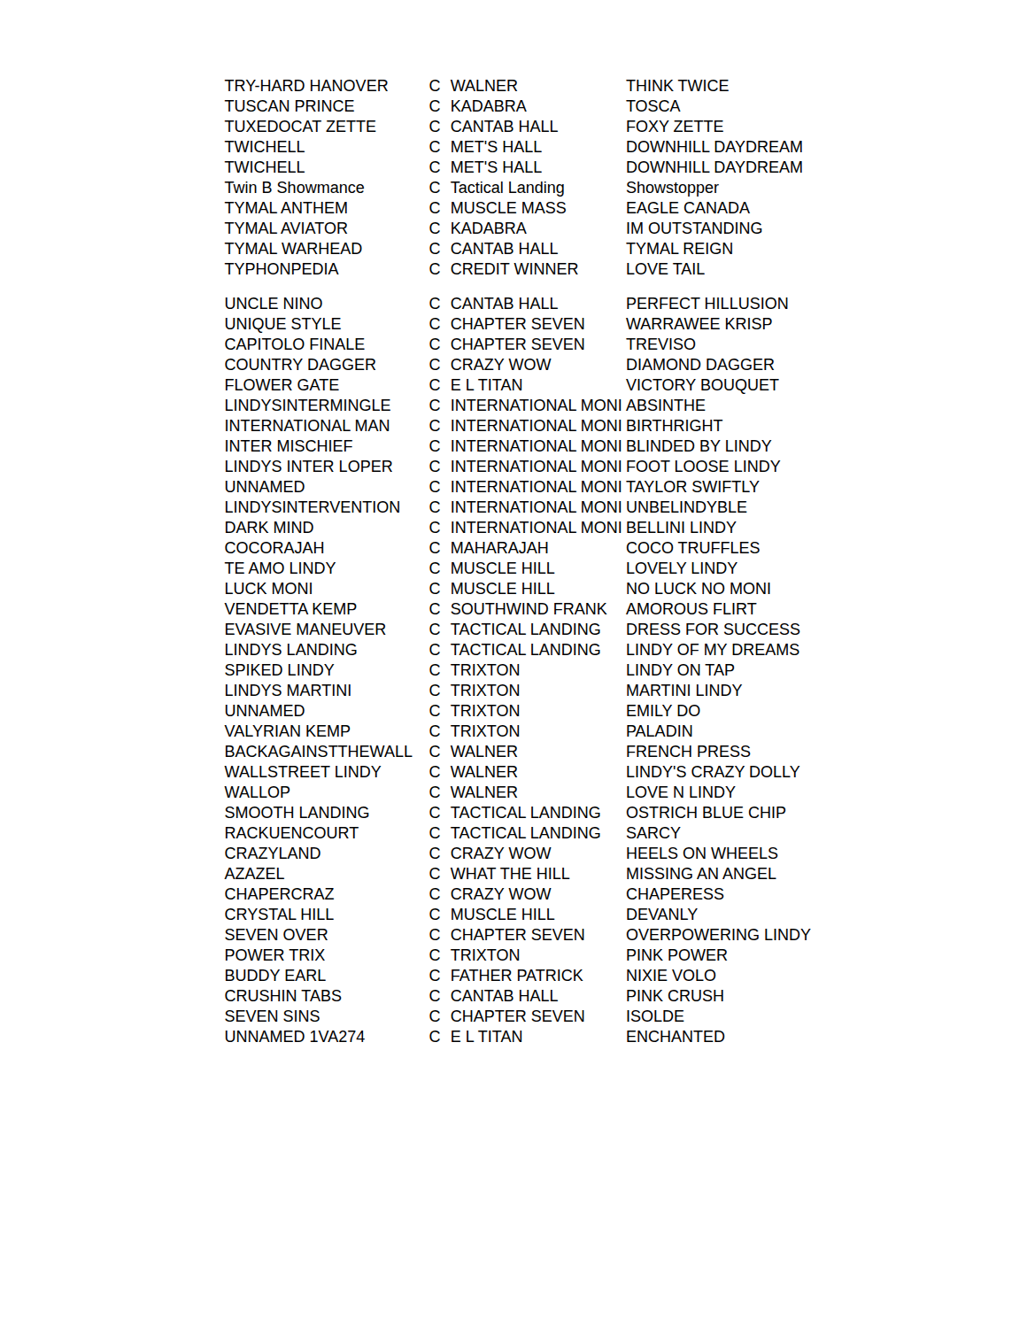| TRY-HARD HANOVER | C | WALNER | THINK TWICE |
| TUSCAN PRINCE | C | KADABRA | TOSCA |
| TUXEDOCAT ZETTE | C | CANTAB HALL | FOXY ZETTE |
| TWICHELL | C | MET'S HALL | DOWNHILL DAYDREAM |
| TWICHELL | C | MET'S HALL | DOWNHILL DAYDREAM |
| Twin B Showmance | C | Tactical Landing | Showstopper |
| TYMAL ANTHEM | C | MUSCLE MASS | EAGLE CANADA |
| TYMAL AVIATOR | C | KADABRA | IM OUTSTANDING |
| TYMAL WARHEAD | C | CANTAB HALL | TYMAL REIGN |
| TYPHONPEDIA | C | CREDIT WINNER | LOVE TAIL |
| UNCLE NINO | C | CANTAB HALL | PERFECT HILLUSION |
| UNIQUE STYLE | C | CHAPTER SEVEN | WARRAWEE KRISP |
| CAPITOLO FINALE | C | CHAPTER SEVEN | TREVISO |
| COUNTRY DAGGER | C | CRAZY WOW | DIAMOND DAGGER |
| FLOWER GATE | C | E L TITAN | VICTORY BOUQUET |
| LINDYSINTERMINGLE | C | INTERNATIONAL MONI | ABSINTHE |
| INTERNATIONAL MAN | C | INTERNATIONAL MONI | BIRTHRIGHT |
| INTER MISCHIEF | C | INTERNATIONAL MONI | BLINDED BY LINDY |
| LINDYS INTER LOPER | C | INTERNATIONAL MONI | FOOT LOOSE LINDY |
| UNNAMED | C | INTERNATIONAL MONI | TAYLOR SWIFTLY |
| LINDYSINTERVENTION | C | INTERNATIONAL MONI | UNBELINDYBLE |
| DARK MIND | C | INTERNATIONAL MONI | BELLINI LINDY |
| COCORAJAH | C | MAHARAJAH | COCO TRUFFLES |
| TE AMO LINDY | C | MUSCLE HILL | LOVELY LINDY |
| LUCK MONI | C | MUSCLE HILL | NO LUCK NO MONI |
| VENDETTA KEMP | C | SOUTHWIND FRANK | AMOROUS FLIRT |
| EVASIVE MANEUVER | C | TACTICAL LANDING | DRESS FOR SUCCESS |
| LINDYS LANDING | C | TACTICAL LANDING | LINDY OF MY DREAMS |
| SPIKED LINDY | C | TRIXTON | LINDY ON TAP |
| LINDYS MARTINI | C | TRIXTON | MARTINI LINDY |
| UNNAMED | C | TRIXTON | EMILY DO |
| VALYRIAN KEMP | C | TRIXTON | PALADIN |
| BACKAGAINSTTHEWALL | C | WALNER | FRENCH PRESS |
| WALLSTREET LINDY | C | WALNER | LINDY'S CRAZY DOLLY |
| WALLOP | C | WALNER | LOVE N LINDY |
| SMOOTH LANDING | C | TACTICAL LANDING | OSTRICH BLUE CHIP |
| RACKUENCOURT | C | TACTICAL LANDING | SARCY |
| CRAZYLAND | C | CRAZY WOW | HEELS ON WHEELS |
| AZAZEL | C | WHAT THE HILL | MISSING AN ANGEL |
| CHAPERCRAZ | C | CRAZY WOW | CHAPERESS |
| CRYSTAL HILL | C | MUSCLE HILL | DEVANLY |
| SEVEN OVER | C | CHAPTER SEVEN | OVERPOWERING LINDY |
| POWER TRIX | C | TRIXTON | PINK POWER |
| BUDDY EARL | C | FATHER PATRICK | NIXIE VOLO |
| CRUSHIN TABS | C | CANTAB HALL | PINK CRUSH |
| SEVEN SINS | C | CHAPTER SEVEN | ISOLDE |
| UNNAMED 1VA274 | C | E L TITAN | ENCHANTED |